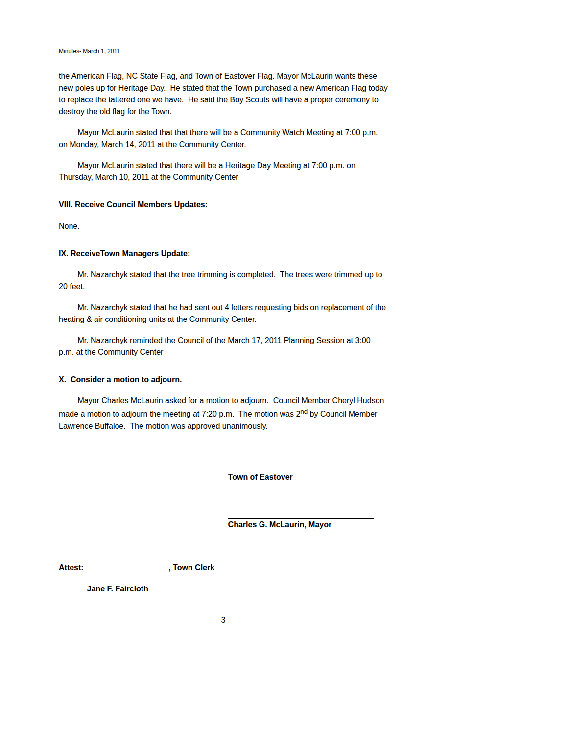Minutes- March 1, 2011
the American Flag, NC State Flag, and Town of Eastover Flag. Mayor McLaurin wants these new poles up for Heritage Day. He stated that the Town purchased a new American Flag today to replace the tattered one we have. He said the Boy Scouts will have a proper ceremony to destroy the old flag for the Town.
Mayor McLaurin stated that that there will be a Community Watch Meeting at 7:00 p.m. on Monday, March 14, 2011 at the Community Center.
Mayor McLaurin stated that there will be a Heritage Day Meeting at 7:00 p.m. on Thursday, March 10, 2011 at the Community Center
VIII. Receive Council Members Updates:
None.
IX. ReceiveTown Managers Update:
Mr. Nazarchyk stated that the tree trimming is completed. The trees were trimmed up to 20 feet.
Mr. Nazarchyk stated that he had sent out 4 letters requesting bids on replacement of the heating & air conditioning units at the Community Center.
Mr. Nazarchyk reminded the Council of the March 17, 2011 Planning Session at 3:00 p.m. at the Community Center
X. Consider a motion to adjourn.
Mayor Charles McLaurin asked for a motion to adjourn. Council Member Cheryl Hudson made a motion to adjourn the meeting at 7:20 p.m. The motion was 2nd by Council Member Lawrence Buffaloe. The motion was approved unanimously.
Town of Eastover
Charles G. McLaurin, Mayor
Attest: __________________, Town Clerk
Jane F. Faircloth
3